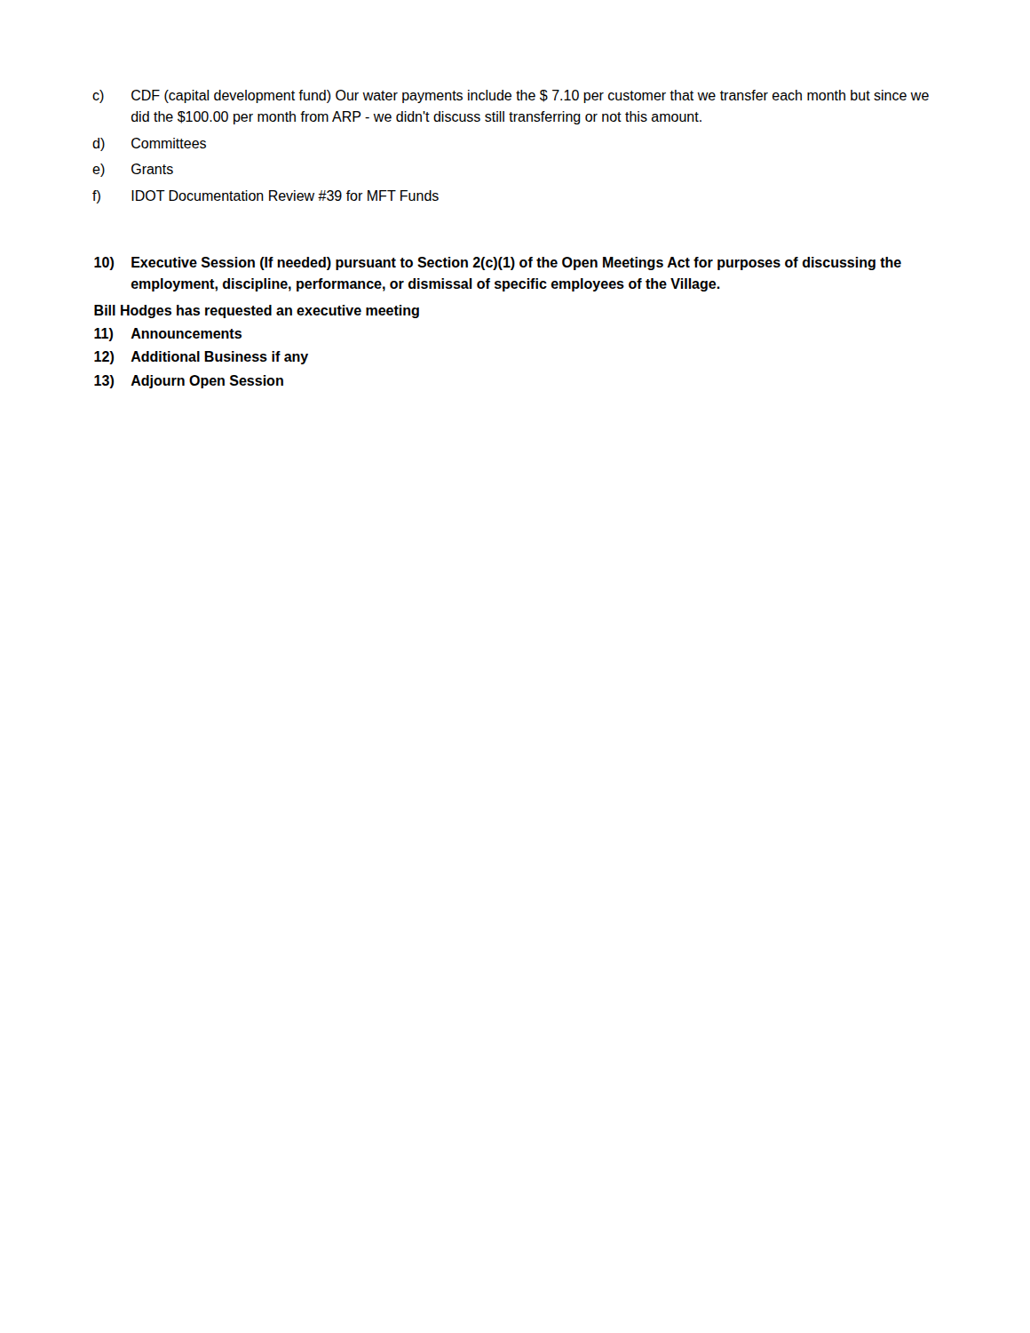c) CDF (capital development fund) Our water payments include the $ 7.10 per customer that we transfer each month but since we did the $100.00 per month from ARP - we didn't discuss still transferring or not this amount.
d) Committees
e) Grants
f) IDOT Documentation Review #39 for MFT Funds
10) Executive Session (If needed) pursuant to Section 2(c)(1) of the Open Meetings Act for purposes of discussing the employment, discipline, performance, or dismissal of specific employees of the Village. Bill Hodges has requested an executive meeting
11) Announcements
12) Additional Business if any
13) Adjourn Open Session